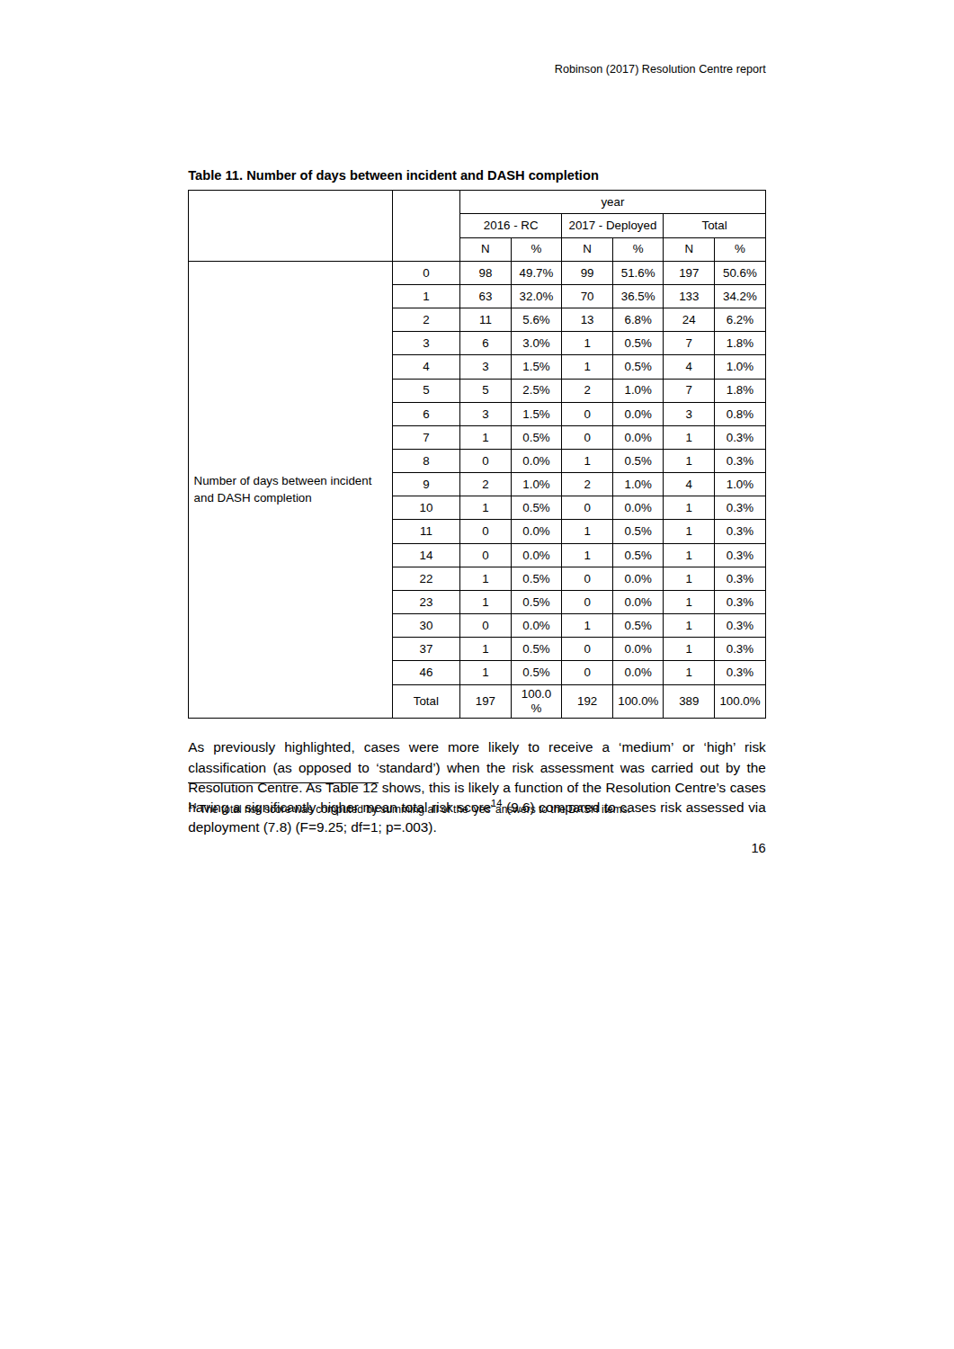Robinson (2017) Resolution Centre report
Table 11. Number of days between incident and DASH completion
| | | year |
| --- | --- | --- |
| 2016 - RC | 2017 - Deployed | Total |
| N | % | N | % | N | % |
| Number of days between incident and DASH completion | 0 | 98 | 49.7% | 99 | 51.6% | 197 | 50.6% |
| 1 | 63 | 32.0% | 70 | 36.5% | 133 | 34.2% |
| 2 | 11 | 5.6% | 13 | 6.8% | 24 | 6.2% |
| 3 | 6 | 3.0% | 1 | 0.5% | 7 | 1.8% |
| 4 | 3 | 1.5% | 1 | 0.5% | 4 | 1.0% |
| 5 | 5 | 2.5% | 2 | 1.0% | 7 | 1.8% |
| 6 | 3 | 1.5% | 0 | 0.0% | 3 | 0.8% |
| 7 | 1 | 0.5% | 0 | 0.0% | 1 | 0.3% |
| 8 | 0 | 0.0% | 1 | 0.5% | 1 | 0.3% |
| 9 | 2 | 1.0% | 2 | 1.0% | 4 | 1.0% |
| 10 | 1 | 0.5% | 0 | 0.0% | 1 | 0.3% |
| 11 | 0 | 0.0% | 1 | 0.5% | 1 | 0.3% |
| 14 | 0 | 0.0% | 1 | 0.5% | 1 | 0.3% |
| 22 | 1 | 0.5% | 0 | 0.0% | 1 | 0.3% |
| 23 | 1 | 0.5% | 0 | 0.0% | 1 | 0.3% |
| 30 | 0 | 0.0% | 1 | 0.5% | 1 | 0.3% |
| 37 | 1 | 0.5% | 0 | 0.0% | 1 | 0.3% |
| 46 | 1 | 0.5% | 0 | 0.0% | 1 | 0.3% |
| Total | 197 | 100.0 % | 192 | 100.0% | 389 | 100.0% |
As previously highlighted, cases were more likely to receive a ‘medium’ or ‘high’ risk classification (as opposed to ‘standard’) when the risk assessment was carried out by the Resolution Centre. As Table 12 shows, this is likely a function of the Resolution Centre’s cases having a significantly higher mean total risk score14 (9.6) compared to cases risk assessed via deployment (7.8) (F=9.25; df=1; p=.003).
14 The total risk score was computed by summing all of the ‘yes’ answers to the DASH items.
16